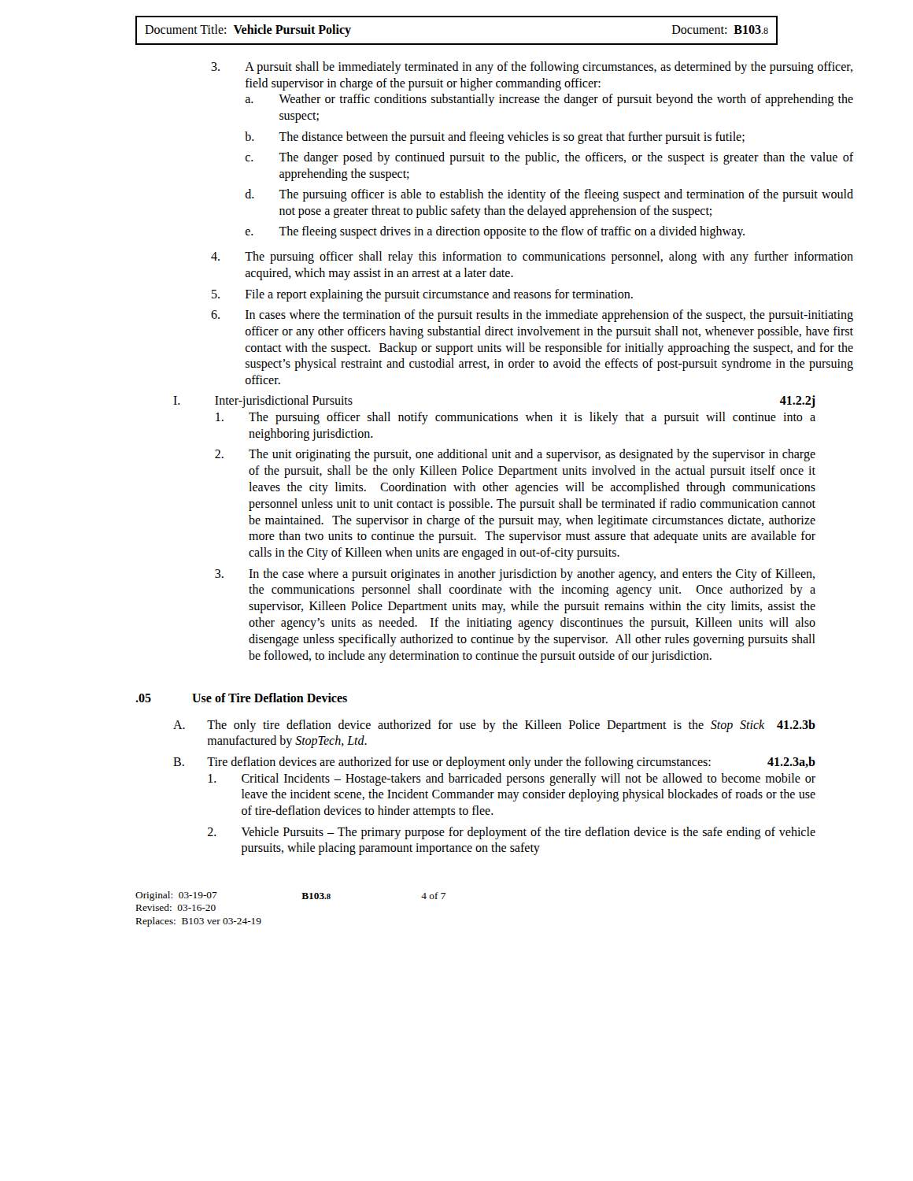Document Title: Vehicle Pursuit Policy
Document: B103.8
| 3. | A pursuit shall be immediately terminated in any of the following circumstances, as determined by the pursuing officer, field supervisor in charge of the pursuit or higher commanding officer: / a. / Weather or traffic conditions substantially increase the danger of pursuit beyond the worth of apprehending the suspect; / / b. / The distance between the pursuit and fleeing vehicles is so great that further pursuit is futile; / / c. / The danger posed by continued pursuit to the public, the officers, or the suspect is greater than the value of apprehending the suspect; / / d. / The pursuing officer is able to establish the identity of the fleeing suspect and termination of the pursuit would not pose a greater threat to public safety than the delayed apprehension of the suspect; / / e. / The fleeing suspect drives in a direction opposite to the flow of traffic on a divided highway. / |
| 4. | The pursuing officer shall relay this information to communications personnel, along with any further information acquired, which may assist in an arrest at a later date. |
| 5. | File a report explaining the pursuit circumstance and reasons for termination. |
| 6. | In cases where the termination of the pursuit results in the immediate apprehension of the suspect, the pursuit-initiating officer or any other officers having substantial direct involvement in the pursuit shall not, whenever possible, have first contact with the suspect. Backup or support units will be responsible for initially approaching the suspect, and for the suspect’s physical restraint and custodial arrest, in order to avoid the effects of post-pursuit syndrome in the pursuing officer. |
| I. | 41.2.2j Inter-jurisdictional Pursuits / 1. / The pursuing officer shall notify communications when it is likely that a pursuit will continue into a neighboring jurisdiction. / / 2. / The unit originating the pursuit, one additional unit and a supervisor, as designated by the supervisor in charge of the pursuit, shall be the only Killeen Police Department units involved in the actual pursuit itself once it leaves the city limits. Coordination with other agencies will be accomplished through communications personnel unless unit to unit contact is possible. The pursuit shall be terminated if radio communication cannot be maintained. The supervisor in charge of the pursuit may, when legitimate circumstances dictate, authorize more than two units to continue the pursuit. The supervisor must assure that adequate units are available for calls in the City of Killeen when units are engaged in out-of-city pursuits. / / 3. / In the case where a pursuit originates in another jurisdiction by another agency, and enters the City of Killeen, the communications personnel shall coordinate with the incoming agency unit. Once authorized by a supervisor, Killeen Police Department units may, while the pursuit remains within the city limits, assist the other agency’s units as needed. If the initiating agency discontinues the pursuit, Killeen units will also disengage unless specifically authorized to continue by the supervisor. All other rules governing pursuits shall be followed, to include any determination to continue the pursuit outside of our jurisdiction. / |
.05
Use of Tire Deflation Devices
| A. | 41.2.3b The only tire deflation device authorized for use by the Killeen Police Department is the Stop Stick manufactured by StopTech, Ltd . |
| B. | 41.2.3a,b Tire deflation devices are authorized for use or deployment only under the following circumstances: / 1. / Critical Incidents – Hostage-takers and barricaded persons generally will not be allowed to become mobile or leave the incident scene, the Incident Commander may consider deploying physical blockades of roads or the use of tire-deflation devices to hinder attempts to flee. / / 2. / Vehicle Pursuits – The primary purpose for deployment of the tire deflation device is the safe ending of vehicle pursuits, while placing paramount importance on the safety / |
Original: 03-19-07
Revised: 03-16-20
Replaces: B103 ver 03-24-19
B103.8
4 of 7